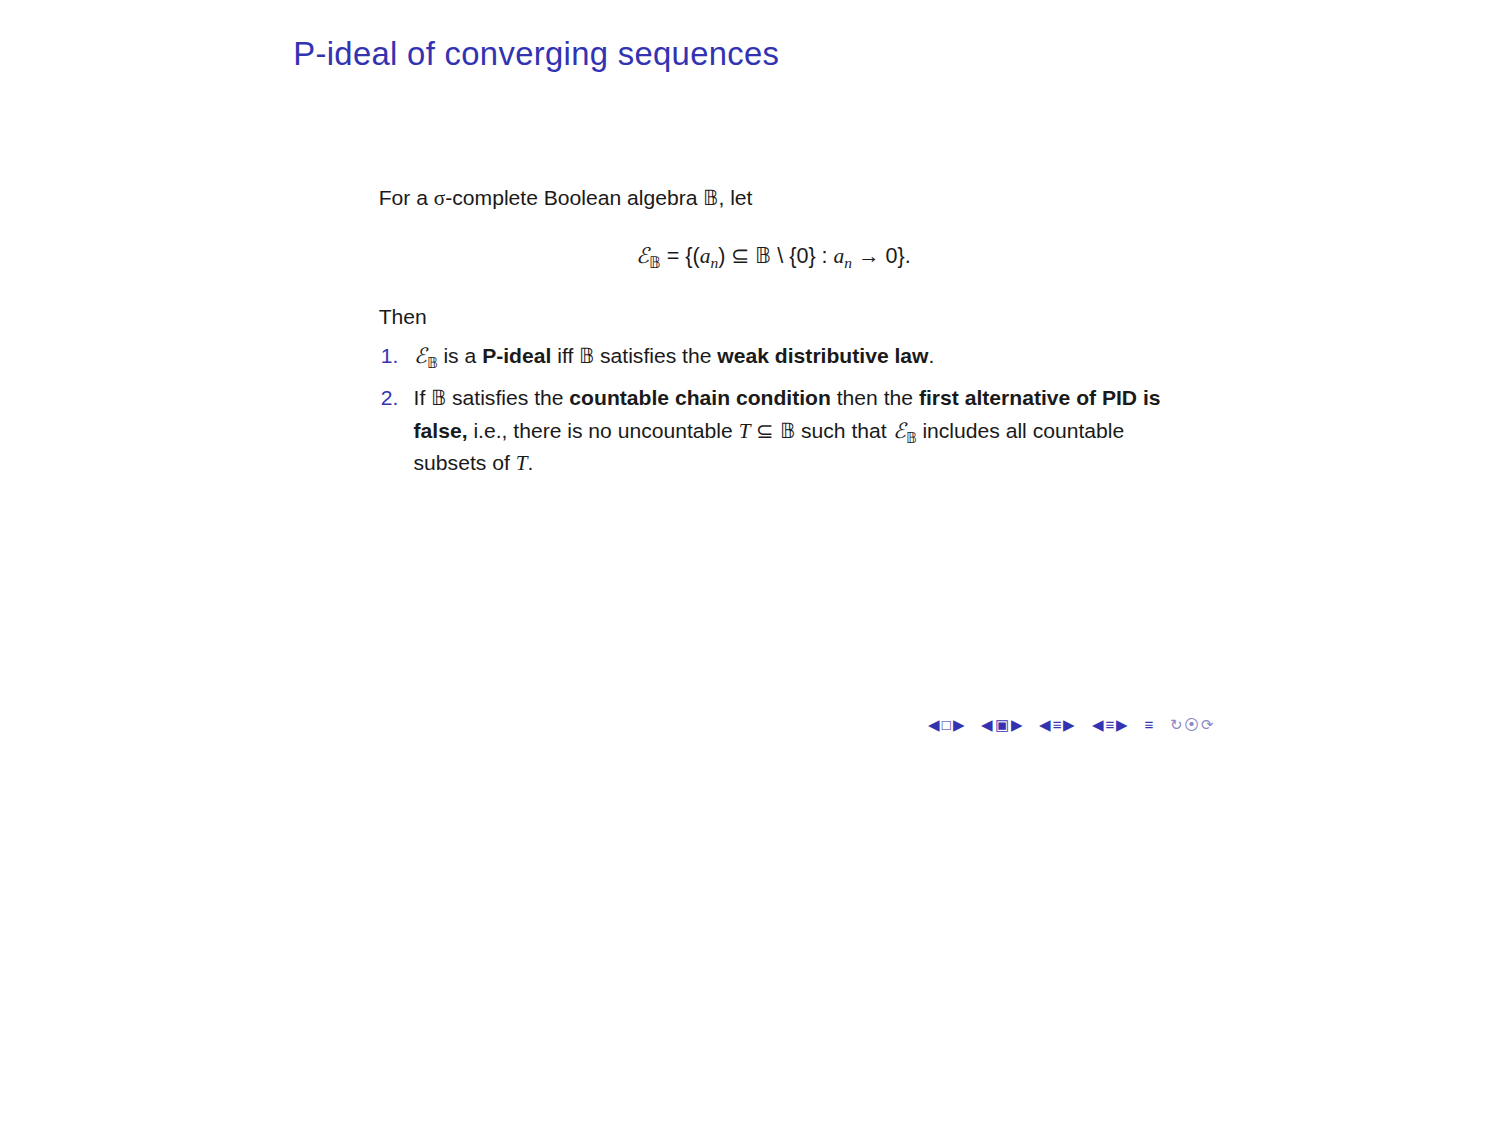P-ideal of converging sequences
For a σ-complete Boolean algebra 𝔹, let
ℰ𝔹 = {(an) ⊆ 𝔹 \ {0} : an → 0}.
Then
ℰ𝔹 is a P-ideal iff 𝔹 satisfies the weak distributive law.
If 𝔹 satisfies the countable chain condition then the first alternative of PID is false, i.e., there is no uncountable T ⊆ 𝔹 such that ℰ𝔹 includes all countable subsets of T.
◀□▶ ◀▣▶ ◀≡▶ ◀≡▶ ≡ ↻⦿⟳